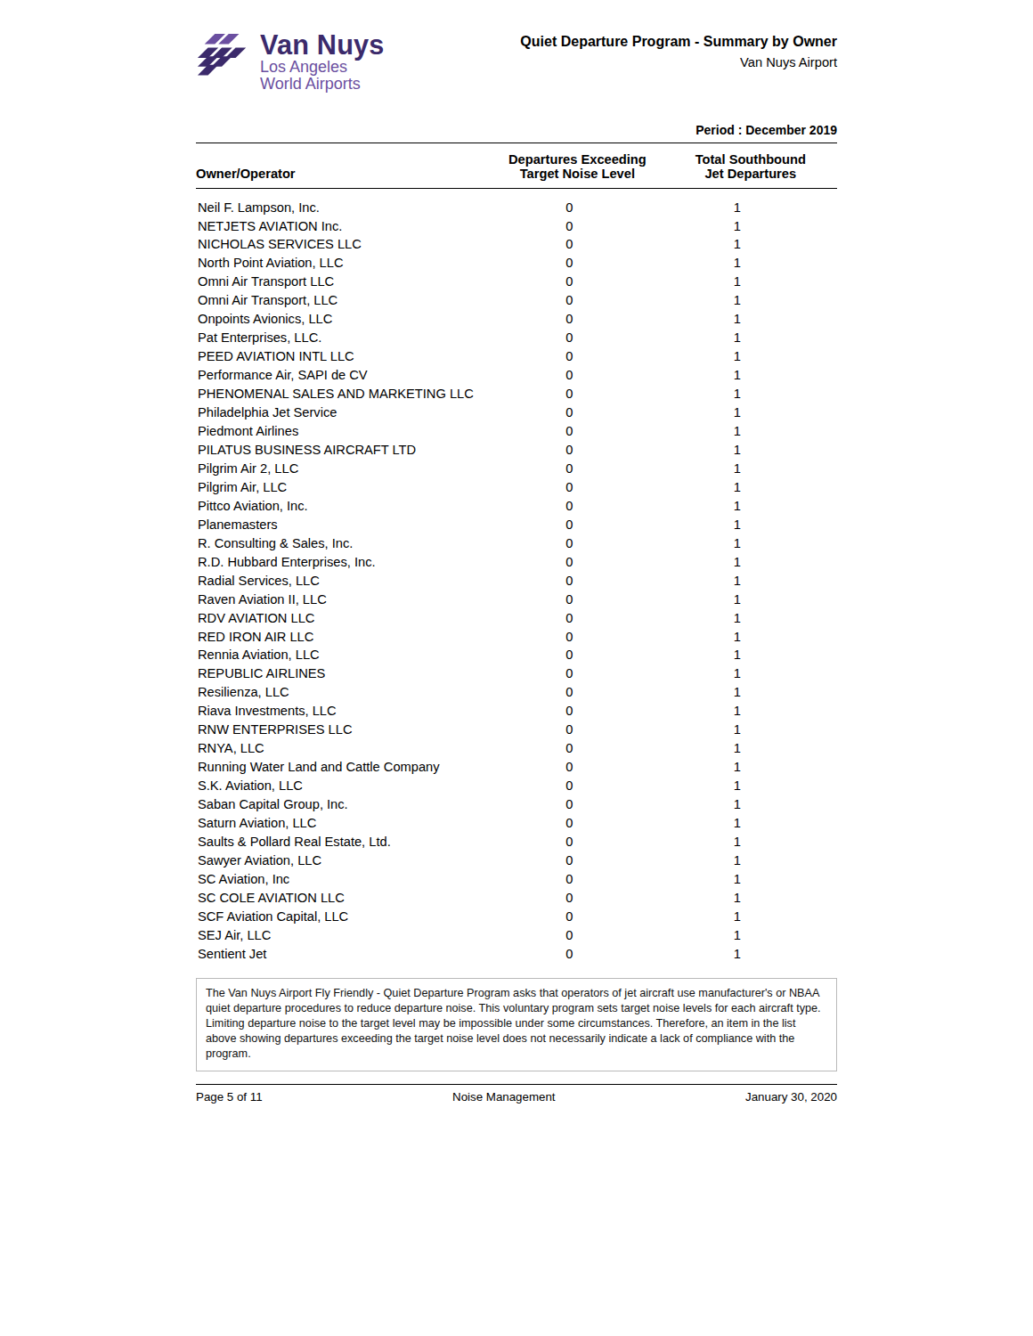Van Nuys
Los Angeles
World Airports
Quiet Departure Program - Summary by Owner
Van Nuys Airport
Period : December 2019
| Owner/Operator | Departures Exceeding Target Noise Level | Total Southbound Jet Departures |
| --- | --- | --- |
| Neil F. Lampson, Inc. | 0 | 1 |
| NETJETS AVIATION Inc. | 0 | 1 |
| NICHOLAS SERVICES LLC | 0 | 1 |
| North Point Aviation, LLC | 0 | 1 |
| Omni Air Transport LLC | 0 | 1 |
| Omni Air Transport, LLC | 0 | 1 |
| Onpoints Avionics, LLC | 0 | 1 |
| Pat Enterprises, LLC. | 0 | 1 |
| PEED AVIATION INTL LLC | 0 | 1 |
| Performance Air, SAPI de CV | 0 | 1 |
| PHENOMENAL SALES AND MARKETING LLC | 0 | 1 |
| Philadelphia Jet Service | 0 | 1 |
| Piedmont Airlines | 0 | 1 |
| PILATUS BUSINESS AIRCRAFT LTD | 0 | 1 |
| Pilgrim Air 2, LLC | 0 | 1 |
| Pilgrim Air, LLC | 0 | 1 |
| Pittco Aviation, Inc. | 0 | 1 |
| Planemasters | 0 | 1 |
| R. Consulting & Sales, Inc. | 0 | 1 |
| R.D. Hubbard Enterprises, Inc. | 0 | 1 |
| Radial Services, LLC | 0 | 1 |
| Raven Aviation II, LLC | 0 | 1 |
| RDV AVIATION LLC | 0 | 1 |
| RED IRON AIR LLC | 0 | 1 |
| Rennia Aviation, LLC | 0 | 1 |
| REPUBLIC AIRLINES | 0 | 1 |
| Resilienza, LLC | 0 | 1 |
| Riava Investments, LLC | 0 | 1 |
| RNW ENTERPRISES LLC | 0 | 1 |
| RNYA, LLC | 0 | 1 |
| Running Water Land and Cattle Company | 0 | 1 |
| S.K. Aviation, LLC | 0 | 1 |
| Saban Capital Group, Inc. | 0 | 1 |
| Saturn Aviation, LLC | 0 | 1 |
| Saults & Pollard Real Estate, Ltd. | 0 | 1 |
| Sawyer Aviation, LLC | 0 | 1 |
| SC Aviation, Inc | 0 | 1 |
| SC COLE AVIATION LLC | 0 | 1 |
| SCF Aviation Capital, LLC | 0 | 1 |
| SEJ Air, LLC | 0 | 1 |
| Sentient Jet | 0 | 1 |
The Van Nuys Airport Fly Friendly - Quiet Departure Program asks that operators of jet aircraft use manufacturer's or NBAA quiet departure procedures to reduce departure noise. This voluntary program sets target noise levels for each aircraft type. Limiting departure noise to the target level may be impossible under some circumstances. Therefore, an item in the list above showing departures exceeding the target noise level does not necessarily indicate a lack of compliance with the program.
Page 5 of 11
Noise Management
January 30, 2020